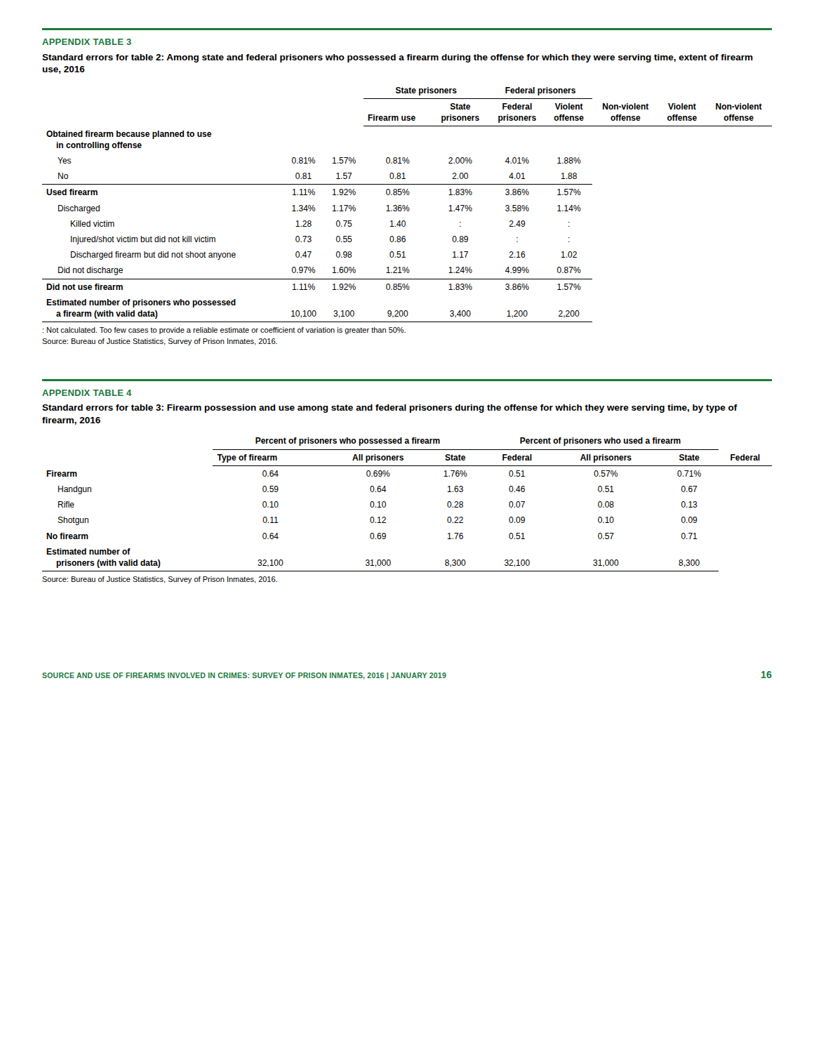APPENDIX TABLE 3
Standard errors for table 2: Among state and federal prisoners who possessed a firearm during the offense for which they were serving time, extent of firearm use, 2016
| | | | State prisoners | Federal prisoners |
| --- | --- | --- | --- | --- |
| Firearm use | State prisoners | Federal prisoners | Violent offense | Non-violent offense | Violent offense | Non-violent offense |
| Obtained firearm because planned to use in controlling offense | | | | | | |
| Yes | 0.81% | 1.57% | 0.81% | 2.00% | 4.01% | 1.88% |
| No | 0.81 | 1.57 | 0.81 | 2.00 | 4.01 | 1.88 |
| Used firearm | 1.11% | 1.92% | 0.85% | 1.83% | 3.86% | 1.57% |
| Discharged | 1.34% | 1.17% | 1.36% | 1.47% | 3.58% | 1.14% |
| Killed victim | 1.28 | 0.75 | 1.40 | : | 2.49 | : |
| Injured/shot victim but did not kill victim | 0.73 | 0.55 | 0.86 | 0.89 | : | : |
| Discharged firearm but did not shoot anyone | 0.47 | 0.98 | 0.51 | 1.17 | 2.16 | 1.02 |
| Did not discharge | 0.97% | 1.60% | 1.21% | 1.24% | 4.99% | 0.87% |
| Did not use firearm | 1.11% | 1.92% | 0.85% | 1.83% | 3.86% | 1.57% |
| Estimated number of prisoners who possessed a firearm (with valid data) | 10,100 | 3,100 | 9,200 | 3,400 | 1,200 | 2,200 |
: Not calculated. Too few cases to provide a reliable estimate or coefficient of variation is greater than 50%.
Source: Bureau of Justice Statistics, Survey of Prison Inmates, 2016.
APPENDIX TABLE 4
Standard errors for table 3: Firearm possession and use among state and federal prisoners during the offense for which they were serving time, by type of firearm, 2016
| | Percent of prisoners who possessed a firearm | Percent of prisoners who used a firearm |
| --- | --- | --- |
| Type of firearm | All prisoners | State | Federal | All prisoners | State | Federal |
| Firearm | 0.64 | 0.69% | 1.76% | 0.51 | 0.57% | 0.71% |
| Handgun | 0.59 | 0.64 | 1.63 | 0.46 | 0.51 | 0.67 |
| Rifle | 0.10 | 0.10 | 0.28 | 0.07 | 0.08 | 0.13 |
| Shotgun | 0.11 | 0.12 | 0.22 | 0.09 | 0.10 | 0.09 |
| No firearm | 0.64 | 0.69 | 1.76 | 0.51 | 0.57 | 0.71 |
| Estimated number of prisoners (with valid data) | 32,100 | 31,000 | 8,300 | 32,100 | 31,000 | 8,300 |
Source: Bureau of Justice Statistics, Survey of Prison Inmates, 2016.
SOURCE AND USE OF FIREARMS INVOLVED IN CRIMES: SURVEY OF PRISON INMATES, 2016 | JANUARY 2019 16